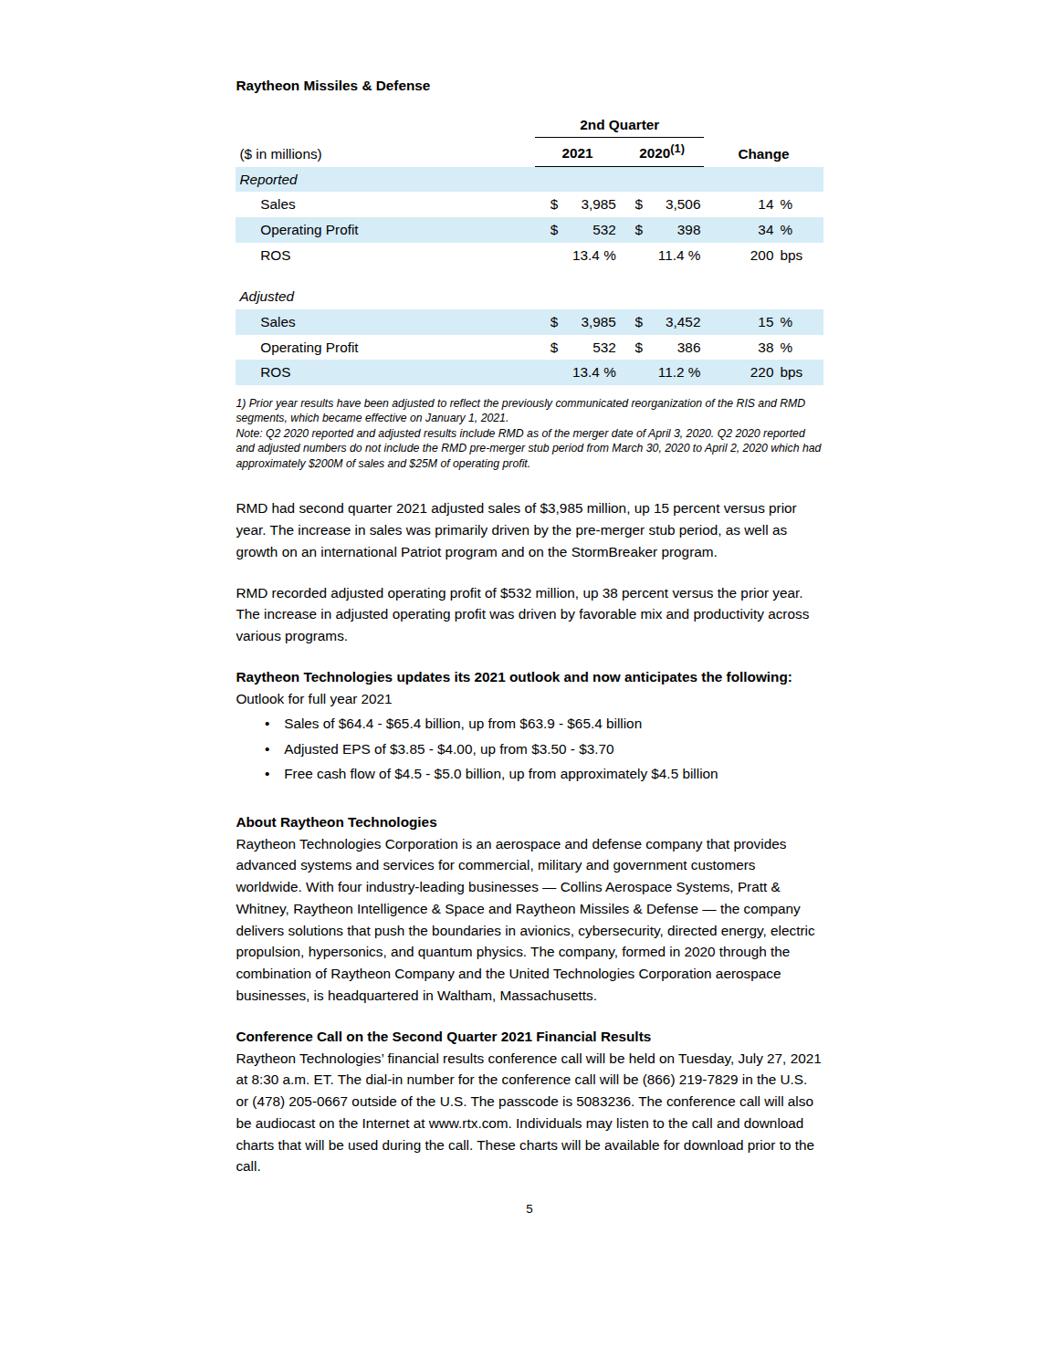Raytheon Missiles & Defense
| | 2nd Quarter | |
| ($ in millions) | 2021 | 2020 (1) | Change |
| Reported | | | | | | |
| Sales | $ | 3,985 | $ | 3,506 | 14 | % |
| Operating Profit | $ | 532 | $ | 398 | 34 | % |
| ROS | | 13.4 % | | 11.4 % | 200 | bps |
| Adjusted | | | | | | |
| Sales | $ | 3,985 | $ | 3,452 | 15 | % |
| Operating Profit | $ | 532 | $ | 386 | 38 | % |
| ROS | | 13.4 % | | 11.2 % | 220 | bps |
1) Prior year results have been adjusted to reflect the previously communicated reorganization of the RIS and RMD segments, which became effective on January 1, 2021.
Note: Q2 2020 reported and adjusted results include RMD as of the merger date of April 3, 2020. Q2 2020 reported and adjusted numbers do not include the RMD pre-merger stub period from March 30, 2020 to April 2, 2020 which had approximately $200M of sales and $25M of operating profit.
RMD had second quarter 2021 adjusted sales of $3,985 million, up 15 percent versus prior year. The increase in sales was primarily driven by the pre-merger stub period, as well as growth on an international Patriot program and on the StormBreaker program.
RMD recorded adjusted operating profit of $532 million, up 38 percent versus the prior year. The increase in adjusted operating profit was driven by favorable mix and productivity across various programs.
Raytheon Technologies updates its 2021 outlook and now anticipates the following:
Outlook for full year 2021
Sales of $64.4 - $65.4 billion, up from $63.9 - $65.4 billion
Adjusted EPS of $3.85 - $4.00, up from $3.50 - $3.70
Free cash flow of $4.5 - $5.0 billion, up from approximately $4.5 billion
About Raytheon Technologies
Raytheon Technologies Corporation is an aerospace and defense company that provides advanced systems and services for commercial, military and government customers worldwide. With four industry-leading businesses — Collins Aerospace Systems, Pratt & Whitney, Raytheon Intelligence & Space and Raytheon Missiles & Defense — the company delivers solutions that push the boundaries in avionics, cybersecurity, directed energy, electric propulsion, hypersonics, and quantum physics. The company, formed in 2020 through the combination of Raytheon Company and the United Technologies Corporation aerospace businesses, is headquartered in Waltham, Massachusetts.
Conference Call on the Second Quarter 2021 Financial Results
Raytheon Technologies’ financial results conference call will be held on Tuesday, July 27, 2021 at 8:30 a.m. ET. The dial-in number for the conference call will be (866) 219-7829 in the U.S. or (478) 205-0667 outside of the U.S. The passcode is 5083236. The conference call will also be audiocast on the Internet at www.rtx.com. Individuals may listen to the call and download charts that will be used during the call. These charts will be available for download prior to the call.
5